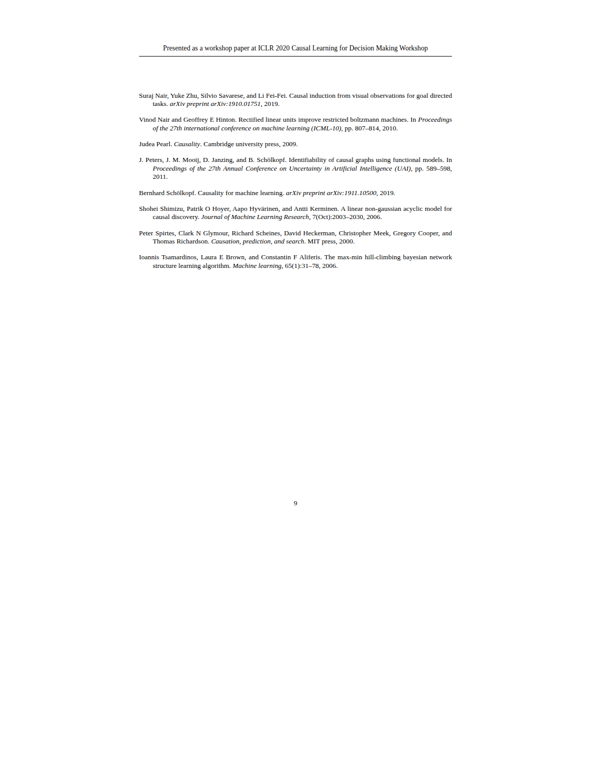Presented as a workshop paper at ICLR 2020 Causal Learning for Decision Making Workshop
Suraj Nair, Yuke Zhu, Silvio Savarese, and Li Fei-Fei. Causal induction from visual observations for goal directed tasks. arXiv preprint arXiv:1910.01751, 2019.
Vinod Nair and Geoffrey E Hinton. Rectified linear units improve restricted boltzmann machines. In Proceedings of the 27th international conference on machine learning (ICML-10), pp. 807–814, 2010.
Judea Pearl. Causality. Cambridge university press, 2009.
J. Peters, J. M. Mooij, D. Janzing, and B. Schölkopf. Identifiability of causal graphs using functional models. In Proceedings of the 27th Annual Conference on Uncertainty in Artificial Intelligence (UAI), pp. 589–598, 2011.
Bernhard Schölkopf. Causality for machine learning. arXiv preprint arXiv:1911.10500, 2019.
Shohei Shimizu, Patrik O Hoyer, Aapo Hyvärinen, and Antti Kerminen. A linear non-gaussian acyclic model for causal discovery. Journal of Machine Learning Research, 7(Oct):2003–2030, 2006.
Peter Spirtes, Clark N Glymour, Richard Scheines, David Heckerman, Christopher Meek, Gregory Cooper, and Thomas Richardson. Causation, prediction, and search. MIT press, 2000.
Ioannis Tsamardinos, Laura E Brown, and Constantin F Aliferis. The max-min hill-climbing bayesian network structure learning algorithm. Machine learning, 65(1):31–78, 2006.
9